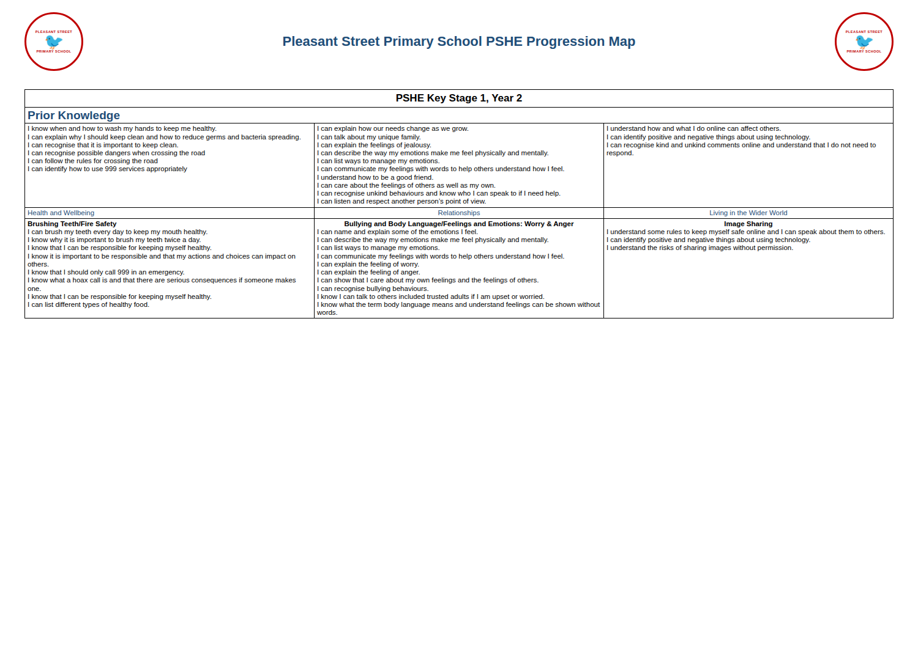PLEASANT STREET
🐦
PRIMARY SCHOOL
Pleasant Street Primary School PSHE Progression Map
PLEASANT STREET
🐦
PRIMARY SCHOOL
| PSHE Key Stage 1, Year 2 |
| Prior Knowledge |
| I know when and how to wash my hands to keep me healthy. I can explain why I should keep clean and how to reduce germs and bacteria spreading. I can recognise that it is important to keep clean. I can recognise possible dangers when crossing the road I can follow the rules for crossing the road I can identify how to use 999 services appropriately | I can explain how our needs change as we grow. I can talk about my unique family. I can explain the feelings of jealousy. I can describe the way my emotions make me feel physically and mentally. I can list ways to manage my emotions. I can communicate my feelings with words to help others understand how I feel. I understand how to be a good friend. I can care about the feelings of others as well as my own. I can recognise unkind behaviours and know who I can speak to if I need help. I can listen and respect another person’s point of view. | I understand how and what I do online can affect others. I can identify positive and negative things about using technology. I can recognise kind and unkind comments online and understand that I do not need to respond. |
| Health and Wellbeing | Relationships | Living in the Wider World |
| Brushing Teeth/Fire Safety I can brush my teeth every day to keep my mouth healthy. I know why it is important to brush my teeth twice a day. I know that I can be responsible for keeping myself healthy. I know it is important to be responsible and that my actions and choices can impact on others. I know that I should only call 999 in an emergency. I know what a hoax call is and that there are serious consequences if someone makes one. I know that I can be responsible for keeping myself healthy. I can list different types of healthy food. | Bullying and Body Language/Feelings and Emotions: Worry & Anger I can name and explain some of the emotions I feel. I can describe the way my emotions make me feel physically and mentally. I can list ways to manage my emotions. I can communicate my feelings with words to help others understand how I feel. I can explain the feeling of worry. I can explain the feeling of anger. I can show that I care about my own feelings and the feelings of others. I can recognise bullying behaviours. I know I can talk to others included trusted adults if I am upset or worried. I know what the term body language means and understand feelings can be shown without words. | Image Sharing I understand some rules to keep myself safe online and I can speak about them to others. I can identify positive and negative things about using technology. I understand the risks of sharing images without permission. |